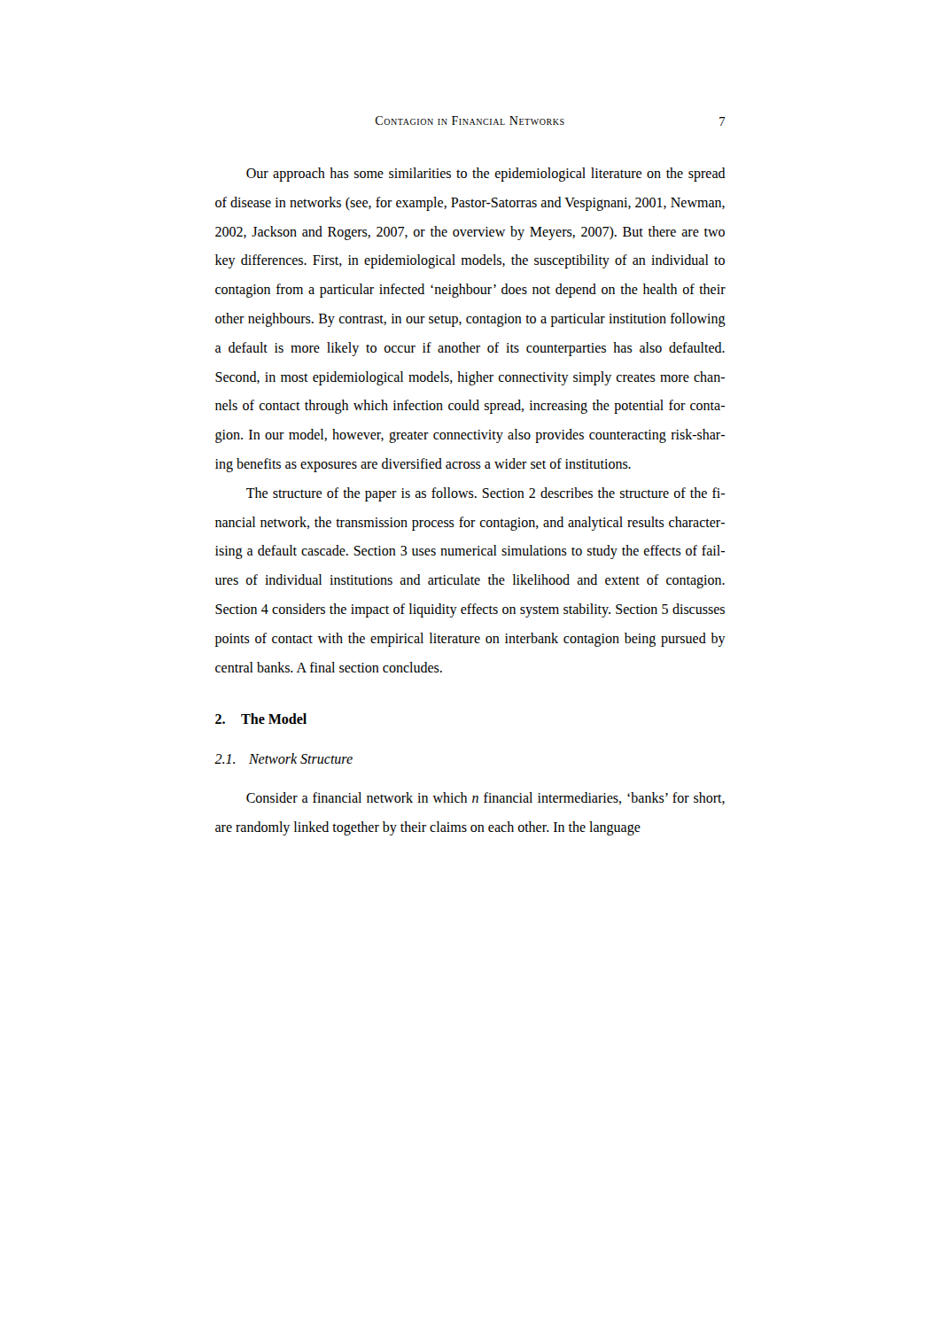Contagion in Financial Networks 7
Our approach has some similarities to the epidemiological literature on the spread of disease in networks (see, for example, Pastor-Satorras and Vespignani, 2001, Newman, 2002, Jackson and Rogers, 2007, or the overview by Meyers, 2007). But there are two key differences. First, in epidemiological models, the susceptibility of an individual to contagion from a particular infected ‘neighbour’ does not depend on the health of their other neighbours. By contrast, in our setup, contagion to a particular institution following a default is more likely to occur if another of its counterparties has also defaulted. Second, in most epidemiological models, higher connectivity simply creates more channels of contact through which infection could spread, increasing the potential for contagion. In our model, however, greater connectivity also provides counteracting risk-sharing benefits as exposures are diversified across a wider set of institutions.
The structure of the paper is as follows. Section 2 describes the structure of the financial network, the transmission process for contagion, and analytical results characterising a default cascade. Section 3 uses numerical simulations to study the effects of failures of individual institutions and articulate the likelihood and extent of contagion. Section 4 considers the impact of liquidity effects on system stability. Section 5 discusses points of contact with the empirical literature on interbank contagion being pursued by central banks. A final section concludes.
2. The Model
2.1. Network Structure
Consider a financial network in which n financial intermediaries, ‘banks’ for short, are randomly linked together by their claims on each other. In the language